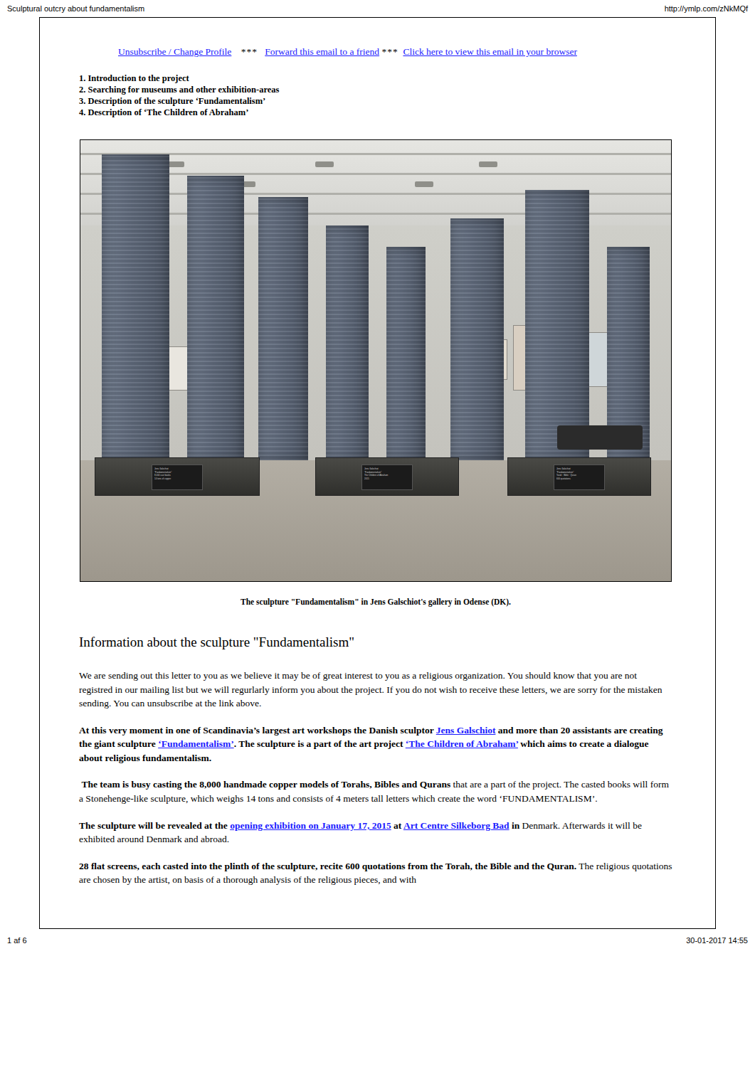Sculptural outcry about fundamentalism
http://ymlp.com/zNkMQf
Unsubscribe / Change Profile *** Forward this email to a friend *** Click here to view this email in your browser
1. Introduction to the project
2. Searching for museums and other exhibition-areas
3. Description of the sculpture ‘Fundamentalism’
4. Description of ‘The Children of Abraham’
Jens Galschiot
"Fundamentalism"
8,000 cast books
14 tons of copper
Jens Galschiot
"Fundamentalism"
The Children of Abraham
2015
Jens Galschiot
"Fundamentalism"
Torah · Bible · Quran
600 quotations
The sculpture "Fundamentalism" in Jens Galschiot's gallery in Odense (DK).
Information about the sculpture "Fundamentalism"
We are sending out this letter to you as we believe it may be of great interest to you as a religious organization. You should know that you are not registred in our mailing list but we will regurlarly inform you about the project. If you do not wish to receive these letters, we are sorry for the mistaken sending. You can unsubscribe at the link above.
At this very moment in one of Scandinavia’s largest art workshops the Danish sculptor Jens Galschiot and more than 20 assistants are creating the giant sculpture ‘Fundamentalism’. The sculpture is a part of the art project ‘The Children of Abraham’ which aims to create a dialogue about religious fundamentalism.
The team is busy casting the 8,000 handmade copper models of Torahs, Bibles and Qurans that are a part of the project. The casted books will form a Stonehenge-like sculpture, which weighs 14 tons and consists of 4 meters tall letters which create the word ‘FUNDAMENTALISM’.
The sculpture will be revealed at the opening exhibition on January 17, 2015 at Art Centre Silkeborg Bad in Denmark. Afterwards it will be exhibited around Denmark and abroad.
28 flat screens, each casted into the plinth of the sculpture, recite 600 quotations from the Torah, the Bible and the Quran. The religious quotations are chosen by the artist, on basis of a thorough analysis of the religious pieces, and with
1 af 6
30-01-2017 14:55